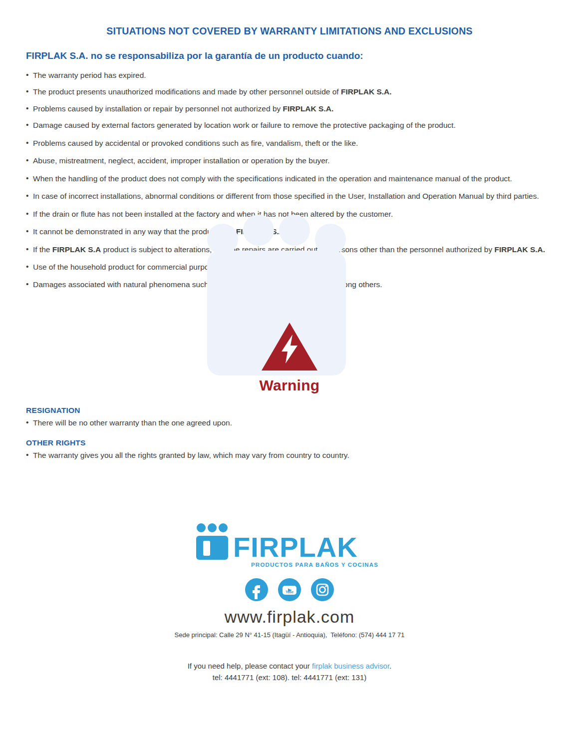Situations not covered by warranty limitations and exclusions
FIRPLAK S.A. no se responsabiliza por la garantía de un producto cuando:
The warranty period has expired.
The product presents unauthorized modifications and made by other personnel outside of FIRPLAK S.A.
Problems caused by installation or repair by personnel not authorized by FIRPLAK S.A.
Damage caused by external factors generated by location work or failure to remove the protective packaging of the product.
Problems caused by accidental or provoked conditions such as fire, vandalism, theft or the like.
Abuse, mistreatment, neglect, accident, improper installation or operation by the buyer.
When the handling of the product does not comply with the specifications indicated in the operation and maintenance manual of the product.
In case of incorrect installations, abnormal conditions or different from those specified in the User, Installation and Operation Manual by third parties.
If the drain or flute has not been installed at the factory and when it has not been altered by the customer.
It cannot be demonstrated in any way that the product is of FIRPLAK S.A.
If the FIRPLAK S.A product is subject to alterations, or if the repairs are carried out by persons other than the personnel authorized by FIRPLAK S.A.
Use of the household product for commercial purposes.
Damages associated with natural phenomena such as rains, floods, earthquakes, fires, among others.
Warning
Resignation
There will be no other warranty than the one agreed upon.
Other rights
The warranty gives you all the rights granted by law, which may vary from country to country.
FIRPLAK PRODUCTOS PARA BAÑOS Y COCINAS
Tube
www. firplak.com
Sede principal: Calle 29 N° 41-15 (Itagüí - Antioquia), Teléfono: (574) 444 17 71
If you need help, please contact your firplak business advisor.
tel: 4441771 (ext: 108). tel: 4441771 (ext: 131)